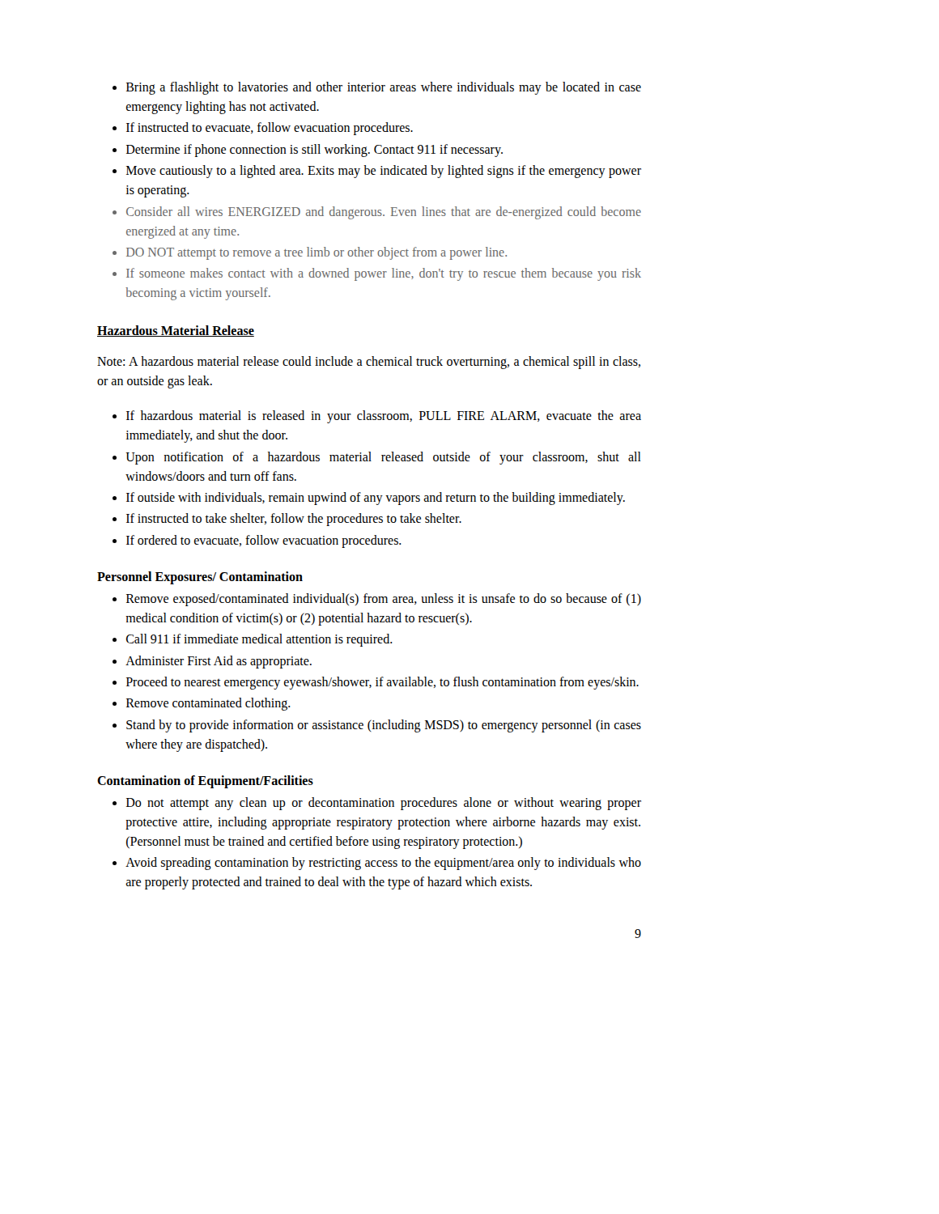Bring a flashlight to lavatories and other interior areas where individuals may be located in case emergency lighting has not activated.
If instructed to evacuate, follow evacuation procedures.
Determine if phone connection is still working. Contact 911 if necessary.
Move cautiously to a lighted area. Exits may be indicated by lighted signs if the emergency power is operating.
Consider all wires ENERGIZED and dangerous. Even lines that are de-energized could become energized at any time.
DO NOT attempt to remove a tree limb or other object from a power line.
If someone makes contact with a downed power line, don't try to rescue them because you risk becoming a victim yourself.
Hazardous Material Release
Note: A hazardous material release could include a chemical truck overturning, a chemical spill in class, or an outside gas leak.
If hazardous material is released in your classroom, PULL FIRE ALARM, evacuate the area immediately, and shut the door.
Upon notification of a hazardous material released outside of your classroom, shut all windows/doors and turn off fans.
If outside with individuals, remain upwind of any vapors and return to the building immediately.
If instructed to take shelter, follow the procedures to take shelter.
If ordered to evacuate, follow evacuation procedures.
Personnel Exposures/ Contamination
Remove exposed/contaminated individual(s) from area, unless it is unsafe to do so because of (1) medical condition of victim(s) or (2) potential hazard to rescuer(s).
Call 911 if immediate medical attention is required.
Administer First Aid as appropriate.
Proceed to nearest emergency eyewash/shower, if available, to flush contamination from eyes/skin.
Remove contaminated clothing.
Stand by to provide information or assistance (including MSDS) to emergency personnel (in cases where they are dispatched).
Contamination of Equipment/Facilities
Do not attempt any clean up or decontamination procedures alone or without wearing proper protective attire, including appropriate respiratory protection where airborne hazards may exist. (Personnel must be trained and certified before using respiratory protection.)
Avoid spreading contamination by restricting access to the equipment/area only to individuals who are properly protected and trained to deal with the type of hazard which exists.
9